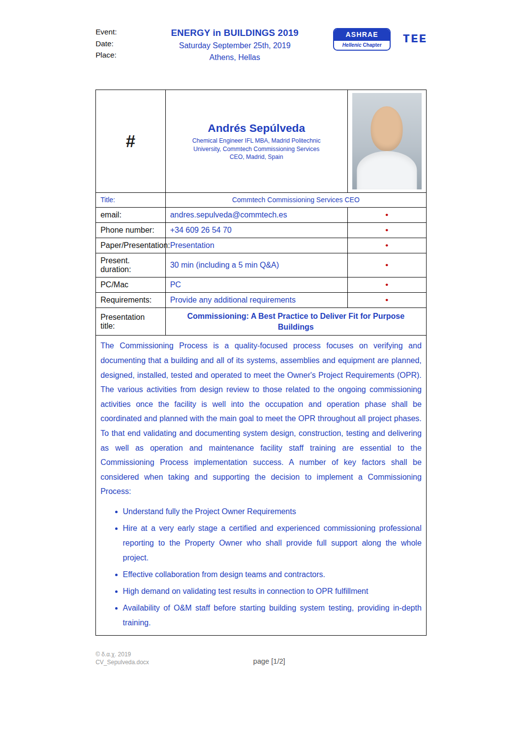Event:
Date:
Place:
ENERGY in BUILDINGS 2019
Saturday September 25th, 2019
Athens, Hellas
ASHRAE
Hellenic Chapter
ᴛᴇᴇ
| # | Andrés Sepúlveda Chemical Engineer IFL MBA, Madrid Politechnic University, Commtech Commissioning Services CEO, Madrid, Spain | |
| Title: | Commtech Commissioning Services CEO |
| email: | andres.sepulveda@commtech.es | • |
| Phone number: | +34 609 26 54 70 | • |
| Paper/Presentation: | Presentation | • |
| Present. duration: | 30 min (including a 5 min Q&A) | • |
| PC/Mac | PC | • |
| Requirements: | Provide any additional requirements | • |
| Presentation title: | Commissioning: A Best Practice to Deliver Fit for Purpose Buildings |
| The Commissioning Process is a quality-focused process focuses on verifying and documenting that a building and all of its systems, assemblies and equipment are planned, designed, installed, tested and operated to meet the Owner's Project Requirements (OPR). The various activities from design review to those related to the ongoing commissioning activities once the facility is well into the occupation and operation phase shall be coordinated and planned with the main goal to meet the OPR throughout all project phases. To that end validating and documenting system design, construction, testing and delivering as well as operation and maintenance facility staff training are essential to the Commissioning Process implementation success. A number of key factors shall be considered when taking and supporting the decision to implement a Commissioning Process: Understand fully the Project Owner Requirements Hire at a very early stage a certified and experienced commissioning professional reporting to the Property Owner who shall provide full support along the whole project. Effective collaboration from design teams and contractors. High demand on validating test results in connection to OPR fulfillment Availability of O&M staff before starting building system testing, providing in-depth training. |
© δ.α.χ. 2019 CV_Sepulveda.docx
page [1/2]